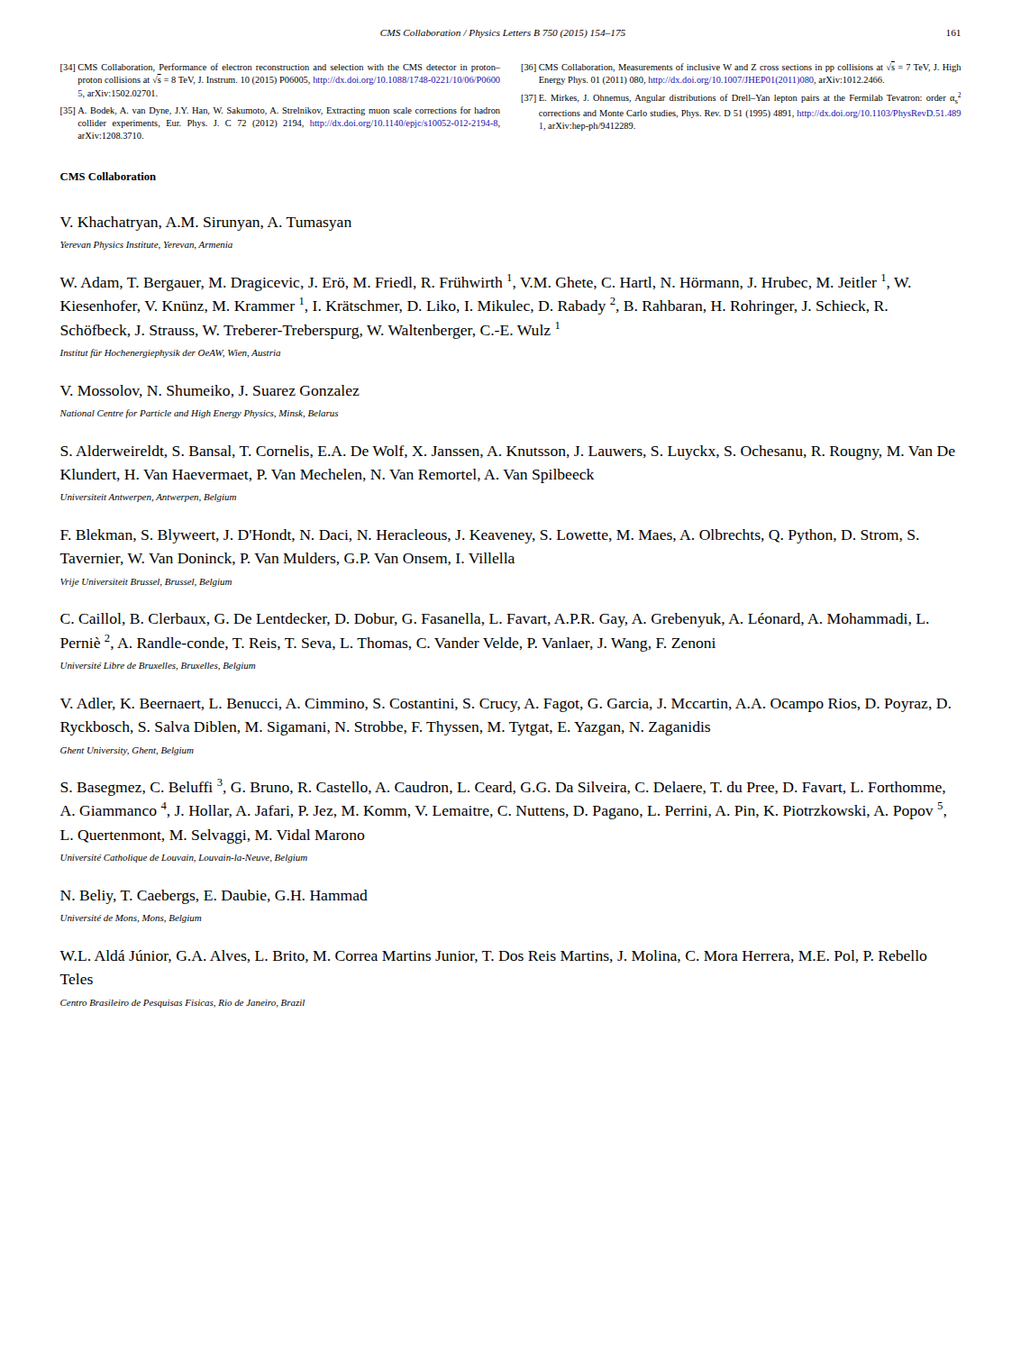CMS Collaboration / Physics Letters B 750 (2015) 154–175 161
[34] CMS Collaboration, Performance of electron reconstruction and selection with the CMS detector in proton–proton collisions at √s = 8 TeV, J. Instrum. 10 (2015) P06005, http://dx.doi.org/10.1088/1748-0221/10/06/P06005, arXiv:1502.02701.
[35] A. Bodek, A. van Dyne, J.Y. Han, W. Sakumoto, A. Strelnikov, Extracting muon scale corrections for hadron collider experiments, Eur. Phys. J. C 72 (2012) 2194, http://dx.doi.org/10.1140/epjc/s10052-012-2194-8, arXiv:1208.3710.
[36] CMS Collaboration, Measurements of inclusive W and Z cross sections in pp collisions at √s = 7 TeV, J. High Energy Phys. 01 (2011) 080, http://dx.doi.org/10.1007/JHEP01(2011)080, arXiv:1012.2466.
[37] E. Mirkes, J. Ohnemus, Angular distributions of Drell–Yan lepton pairs at the Fermilab Tevatron: order αs2 corrections and Monte Carlo studies, Phys. Rev. D 51 (1995) 4891, http://dx.doi.org/10.1103/PhysRevD.51.4891, arXiv:hep-ph/9412289.
CMS Collaboration
V. Khachatryan, A.M. Sirunyan, A. Tumasyan
Yerevan Physics Institute, Yerevan, Armenia
W. Adam, T. Bergauer, M. Dragicevic, J. Erö, M. Friedl, R. Frühwirth 1, V.M. Ghete, C. Hartl, N. Hörmann, J. Hrubec, M. Jeitler 1, W. Kiesenhofer, V. Knünz, M. Krammer 1, I. Krätschmer, D. Liko, I. Mikulec, D. Rabady 2, B. Rahbaran, H. Rohringer, J. Schieck, R. Schöfbeck, J. Strauss, W. Treberer-Treberspurg, W. Waltenberger, C.-E. Wulz 1
Institut für Hochenergiephysik der OeAW, Wien, Austria
V. Mossolov, N. Shumeiko, J. Suarez Gonzalez
National Centre for Particle and High Energy Physics, Minsk, Belarus
S. Alderweireldt, S. Bansal, T. Cornelis, E.A. De Wolf, X. Janssen, A. Knutsson, J. Lauwers, S. Luyckx, S. Ochesanu, R. Rougny, M. Van De Klundert, H. Van Haevermaet, P. Van Mechelen, N. Van Remortel, A. Van Spilbeeck
Universiteit Antwerpen, Antwerpen, Belgium
F. Blekman, S. Blyweert, J. D'Hondt, N. Daci, N. Heracleous, J. Keaveney, S. Lowette, M. Maes, A. Olbrechts, Q. Python, D. Strom, S. Tavernier, W. Van Doninck, P. Van Mulders, G.P. Van Onsem, I. Villella
Vrije Universiteit Brussel, Brussel, Belgium
C. Caillol, B. Clerbaux, G. De Lentdecker, D. Dobur, G. Fasanella, L. Favart, A.P.R. Gay, A. Grebenyuk, A. Léonard, A. Mohammadi, L. Perniè 2, A. Randle-conde, T. Reis, T. Seva, L. Thomas, C. Vander Velde, P. Vanlaer, J. Wang, F. Zenoni
Université Libre de Bruxelles, Bruxelles, Belgium
V. Adler, K. Beernaert, L. Benucci, A. Cimmino, S. Costantini, S. Crucy, A. Fagot, G. Garcia, J. Mccartin, A.A. Ocampo Rios, D. Poyraz, D. Ryckbosch, S. Salva Diblen, M. Sigamani, N. Strobbe, F. Thyssen, M. Tytgat, E. Yazgan, N. Zaganidis
Ghent University, Ghent, Belgium
S. Basegmez, C. Beluffi 3, G. Bruno, R. Castello, A. Caudron, L. Ceard, G.G. Da Silveira, C. Delaere, T. du Pree, D. Favart, L. Forthomme, A. Giammanco 4, J. Hollar, A. Jafari, P. Jez, M. Komm, V. Lemaitre, C. Nuttens, D. Pagano, L. Perrini, A. Pin, K. Piotrzkowski, A. Popov 5, L. Quertenmont, M. Selvaggi, M. Vidal Marono
Université Catholique de Louvain, Louvain-la-Neuve, Belgium
N. Beliy, T. Caebergs, E. Daubie, G.H. Hammad
Université de Mons, Mons, Belgium
W.L. Aldá Júnior, G.A. Alves, L. Brito, M. Correa Martins Junior, T. Dos Reis Martins, J. Molina, C. Mora Herrera, M.E. Pol, P. Rebello Teles
Centro Brasileiro de Pesquisas Fisicas, Rio de Janeiro, Brazil